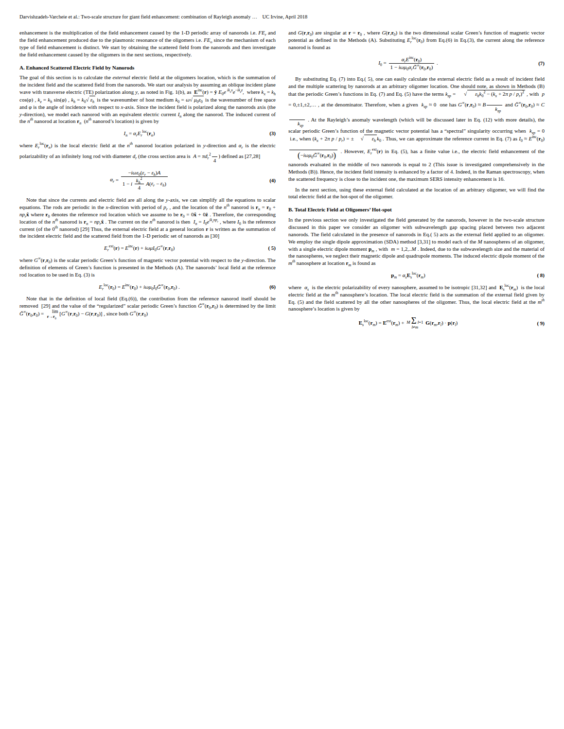Darvishzadeh-Varcheie et al.: Two-scale structure for giant field enhancement: combination of Rayleigh anomaly … UC Irvine, April 2018
enhancement is the multiplication of the field enhancement caused by the 1-D periodic array of nanorods i.e. FEr and the field enhancement produced due to the plasmonic resonance of the oligomers i.e. FEo since the mechanism of each type of field enhancement is distinct. We start by obtaining the scattered field from the nanorods and then investigate the field enhancement caused by the oligomers in the next sections, respectively.
A. Enhanced Scattered Electric Field by Nanorods
The goal of this section is to calculate the external electric field at the oligomers location, which is the summation of the incident field and the scattered field from the nanorods. We start our analysis by assuming an oblique incident plane wave with transverse electric (TE) polarization along y, as noted in Fig. 1(b), as Einc(r) = ŷ E0e ikxxe−ikzz, where kx = kh cos(φ) , kz = kh sin(φ) , kh = k0√εh is the wavenumber of host medium k0 = ω√μ0ε0 is the wavenumber of free space and φ is the angle of incidence with respect to x-axis. Since the incident field is polarized along the nanorods axis (the y-direction), we model each nanorod with an equivalent electric current In along the nanorod. The induced current of the nth nanorod at location rn (nth nanorod’s location) is given by
In = αr Erloc(rn)
(3)
where Erloc(rn) is the local electric field at the nth nanorod location polarized in y-direction and αr is the electric polarizability of an infinitely long rod with diameter dr (the cross section area is A = πdr2 4) defined as [27,28]
αr = −iωε0(εr − εh)A 1 − i kh24 A(εr − εh)
(4)
Note that since the currents and electric field are all along the y-axis, we can simplify all the equations to scalar equations. The rods are periodic in the x-direction with period of pr , and the location of the nth nanorod is rn = r0 + npr x̂ where r0 denotes the reference rod location which we assume to be r0 = 0x̂ + 0ẑ . Therefore, the corresponding location of the nth nanorod is rn = npr x̂ . The current on the nth nanorod is then In = I0eikxnpr , where I0 is the reference current (of the 0th nanorod) [29] Thus, the external electric field at a general location r is written as the summation of the incident electric field and the scattered field from the 1-D periodic set of nanorods as [30]
Erext(r) = Einc(r) + iωμI0G∞(r,r0)
( 5)
where G∞(r,r0) is the scalar periodic Green’s function of magnetic vector potential with respect to the y-direction. The definition of elements of Green’s function is presented in the Methods (A). The nanorods’ local field at the reference rod location to be used in Eq. (3) is
Erloc(r0) = Einc(r0) + iωμ0I0Ğ∞(r0,r0) .
(6)
Note that in the definition of local field (Eq.(6)), the contribution from the reference nanorod itself should be removed [29] and the value of the “regularized” scalar periodic Green’s function Ğ∞(r0,r0) is determined by the limit Ğ∞(r0,r0) = lim
r→r0 [G∞(r,r0) − G(r,r0)] , since both G∞(r,r0)
and G(r,r0) are singular at r = r0 , where G(r,r0) is the two dimensional scalar Green’s function of magnetic vector potential as defined in the Methods (A). Substituting Erloc(r0) from Eq.(6) in Eq.(3), the current along the reference nanorod is found as
I0 = αrEinc(r0) 1 − iωμ0αrĞ∞(r0,r0) .
(7)
By substituting Eq. (7) into Eq.( 5), one can easily calculate the external electric field as a result of incident field and the multiple scattering by nanorods at an arbitrary oligomer location. One should note, as shown in Methods (B) that the periodic Green’s functions in Eq. (7) and Eq. (5) have the terms kzp = √εhk02 − (kx + 2π p / pr)2 , with p = 0,±1,±2,… , at the denominator. Therefore, when a given kzp ≈ 0 one has G∞(r,r0) ≈ B kzp and Ğ∞(r0,r0) ≈ C kzp . At the Rayleigh’s anomaly wavelength (which will be discussed later in Eq. (12) with more details), the scalar periodic Green’s function of the magnetic vector potential has a “spectral” singularity occurring when kzp = 0 i.e., when (kx + 2π p / pr) = ±√εh k0 . Thus, we can approximate the reference current in Eq. (7) as I0 ≈ Einc(r0) (−iωμ0Ğ∞(r0,r0)) . However, Erext(r) in Eq. (5), has a finite value i.e., the electric field enhancement of the nanorods evaluated in the middle of two nanorods is equal to 2 (This issue is investigated comprehensively in the Methods (B)). Hence, the incident field intensity is enhanced by a factor of 4. Indeed, in the Raman spectroscopy, when the scattered frequency is close to the incident one, the maximum SERS intensity enhancement is 16.
In the next section, using these external field calculated at the location of an arbitrary oligomer, we will find the total electric field at the hot-spot of the oligomer.
B. Total Electric Field at Oligomers’ Hot-spot
In the previous section we only investigated the field generated by the nanorods, however in the two-scale structure discussed in this paper we consider an oligomer with subwavelength gap spacing placed between two adjacent nanorods. The field calculated in the presence of nanorods in Eq.( 5) acts as the external field applied to an oligomer. We employ the single dipole approximation (SDA) method [3,31] to model each of the M nanospheres of an oligomer, with a single electric dipole moment pm , with m = 1,2,..M . Indeed, due to the subwavelength size and the material of the nanospheres, we neglect their magnetic dipole and quadrupole moments. The induced electric dipole moment of the mth nanosphere at location rm is found as
pm = αs Esloc(rm)
( 8)
where αs is the electric polarizability of every nanosphere, assumed to be isotropic [31,32] and Esloc(rm) is the local electric field at the mth nanosphere’s location. The local electric field is the summation of the external field given by Eq. (5) and the field scattered by all the other nanospheres of the oligomer. Thus, the local electric field at the mth nanosphere’s location is given by
Esloc(rm) = Eext(rm) + M Σ l=1
l≠m G(rm,rl) · p(rl)
( 9)